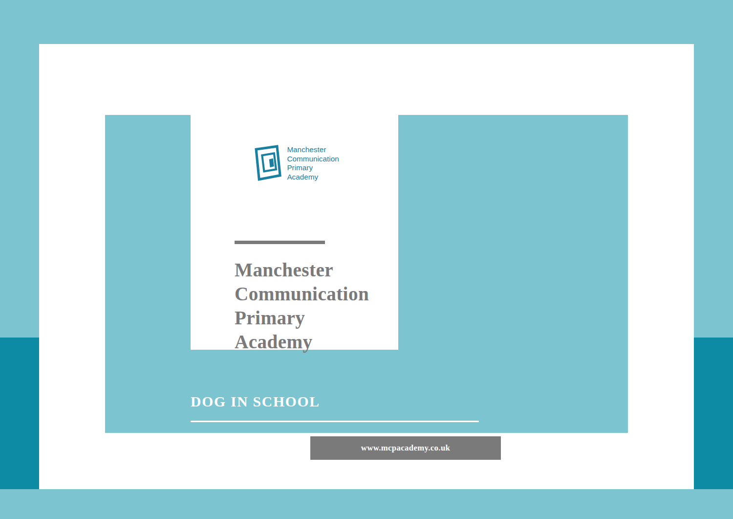Manchester
Communication
Primary Academy
DOG IN SCHOOL
Risk Assessment 2019
www.mcpacademy.co.uk